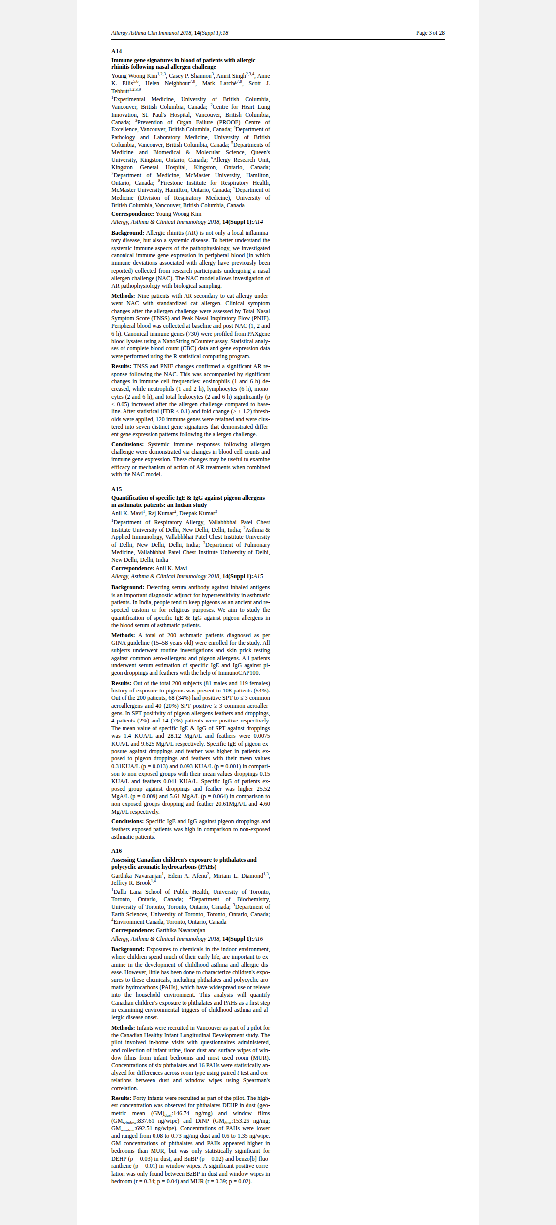Allergy Asthma Clin Immunol 2018, 14(Suppl 1):18
Page 3 of 28
A14
Immune gene signatures in blood of patients with allergic rhinitis following nasal allergen challenge
Young Woong Kim1,2,3, Casey P. Shannon3, Amrit Singh2,3,4, Anne K. Ellis5,6, Helen Neighbour7,8, Mark Larché7,8, Scott J. Tebbutt1,2,3,9
1Experimental Medicine, University of British Columbia, Vancouver, British Columbia, Canada; 2Centre for Heart Lung Innovation, St. Paul's Hospital, Vancouver, British Columbia, Canada; 3Prevention of Organ Failure (PROOF) Centre of Excellence, Vancouver, British Columbia, Canada; 4Department of Pathology and Laboratory Medicine, University of British Columbia, Vancouver, British Columbia, Canada; 5Departments of Medicine and Biomedical & Molecular Science, Queen's University, Kingston, Ontario, Canada; 6Allergy Research Unit, Kingston General Hospital, Kingston, Ontario, Canada; 7Department of Medicine, McMaster University, Hamilton, Ontario, Canada; 8Firestone Institute for Respiratory Health, McMaster University, Hamilton, Ontario, Canada; 9Department of Medicine (Division of Respiratory Medicine), University of British Columbia, Vancouver, British Columbia, Canada
Correspondence: Young Woong Kim
Allergy, Asthma & Clinical Immunology 2018, 14(Suppl 1): A14
Background: Allergic rhinitis (AR) is not only a local inflammatory disease, but also a systemic disease. To better understand the systemic immune aspects of the pathophysiology, we investigated canonical immune gene expression in peripheral blood (in which immune deviations associated with allergy have previously been reported) collected from research participants undergoing a nasal allergen challenge (NAC). The NAC model allows investigation of AR pathophysiology with biological sampling.
Methods: Nine patients with AR secondary to cat allergy underwent NAC with standardized cat allergen. Clinical symptom changes after the allergen challenge were assessed by Total Nasal Symptom Score (TNSS) and Peak Nasal Inspiratory Flow (PNIF). Peripheral blood was collected at baseline and post NAC (1, 2 and 6 h). Canonical immune genes (730) were profiled from PAXgene blood lysates using a NanoString nCounter assay. Statistical analyses of complete blood count (CBC) data and gene expression data were performed using the R statistical computing program.
Results: TNSS and PNIF changes confirmed a significant AR response following the NAC. This was accompanied by significant changes in immune cell frequencies: eosinophils (1 and 6 h) decreased, while neutrophils (1 and 2 h), lymphocytes (6 h), monocytes (2 and 6 h), and total leukocytes (2 and 6 h) significantly (p < 0.05) increased after the allergen challenge compared to baseline. After statistical (FDR < 0.1) and fold change (> ± 1.2) thresholds were applied, 120 immune genes were retained and were clustered into seven distinct gene signatures that demonstrated different gene expression patterns following the allergen challenge.
Conclusions: Systemic immune responses following allergen challenge were demonstrated via changes in blood cell counts and immune gene expression. These changes may be useful to examine efficacy or mechanism of action of AR treatments when combined with the NAC model.
A15
Quantification of specific IgE & IgG against pigeon allergens in asthmatic patients: an Indian study
Anil K. Mavi1, Raj Kumar2, Deepak Kumar3
1Department of Respiratory Allergy, Vallabhbhai Patel Chest Institute University of Delhi, New Delhi, Delhi, India; 2Asthma & Applied Immunology, Vallabhbhai Patel Chest Institute University of Delhi, New Delhi, Delhi, India; 3Department of Pulmonary Medicine, Vallabhbhai Patel Chest Institute University of Delhi, New Delhi, Delhi, India
Correspondence: Anil K. Mavi
Allergy, Asthma & Clinical Immunology 2018, 14(Suppl 1): A15
Background: Detecting serum antibody against inhaled antigens is an important diagnostic adjunct for hypersensitivity in asthmatic patients. In India, people tend to keep pigeons as an ancient and respected custom or for religious purposes. We aim to study the quantification of specific IgE & IgG against pigeon allergens in the blood serum of asthmatic patients.
Methods: A total of 200 asthmatic patients diagnosed as per GINA guideline (15–58 years old) were enrolled for the study. All subjects underwent routine investigations and skin prick testing against common aero-allergens and pigeon allergens. All patients underwent serum estimation of specific IgE and IgG against pigeon droppings and feathers with the help of ImmunoCAP100.
Results: Out of the total 200 subjects (81 males and 119 females) history of exposure to pigeons was present in 108 patients (54%). Out of the 200 patients, 68 (34%) had positive SPT to ≤ 3 common aeroallergens and 40 (20%) SPT positive ≥ 3 common aeroallergens. In SPT positivity of pigeon allergens feathers and droppings, 4 patients (2%) and 14 (7%) patients were positive respectively. The mean value of specific IgE & IgG of SPT against droppings was 1.4 KUA/L and 28.12 MgA/L and feathers were 0.0075 KUA/L and 9.625 MgA/L respectively. Specific IgE of pigeon exposure against droppings and feather was higher in patients exposed to pigeon droppings and feathers with their mean values 0.31KUA/L (p = 0.013) and 0.093 KUA/L (p = 0.001) in comparison to non-exposed groups with their mean values droppings 0.15 KUA/L and feathers 0.041 KUA/L. Specific IgG of patients exposed group against droppings and feather was higher 25.52 MgA/L (p = 0.009) and 5.61 MgA/L (p = 0.064) in comparison to non-exposed groups dropping and feather 20.61MgA/L and 4.60 MgA/L respectively.
Conclusions: Specific IgE and IgG against pigeon droppings and feathers exposed patients was high in comparison to non-exposed asthmatic patients.
A16
Assessing Canadian children's exposure to phthalates and polycyclic aromatic hydrocarbons (PAHs)
Garthika Navaranjan1, Edem A. Afenu2, Miriam L. Diamond1,3, Jeffrey R. Brook1,4
1Dalla Lana School of Public Health, University of Toronto, Toronto, Ontario, Canada; 2Department of Biochemistry, University of Toronto, Toronto, Ontario, Canada; 3Department of Earth Sciences, University of Toronto, Toronto, Ontario, Canada; 4Environment Canada, Toronto, Ontario, Canada
Correspondence: Garthika Navaranjan
Allergy, Asthma & Clinical Immunology 2018, 14(Suppl 1): A16
Background: Exposures to chemicals in the indoor environment, where children spend much of their early life, are important to examine in the development of childhood asthma and allergic disease. However, little has been done to characterize children's exposures to these chemicals, including phthalates and polycyclic aromatic hydrocarbons (PAHs), which have widespread use or release into the household environment. This analysis will quantify Canadian children's exposure to phthalates and PAHs as a first step in examining environmental triggers of childhood asthma and allergic disease onset.
Methods: Infants were recruited in Vancouver as part of a pilot for the Canadian Healthy Infant Longitudinal Development study. The pilot involved in-home visits with questionnaires administered, and collection of infant urine, floor dust and surface wipes of window films from infant bedrooms and most used room (MUR). Concentrations of six phthalates and 16 PAHs were statistically analyzed for differences across room type using paired t test and correlations between dust and window wipes using Spearman's correlation.
Results: Forty infants were recruited as part of the pilot. The highest concentration was observed for phthalates DEHP in dust (geometric mean (GM)dust:146.74 ng/mg) and window films (GMwindow:837.61 ng/wipe) and DiNP (GMdust:153.26 ng/mg; GMwindow:692.51 ng/wipe). Concentrations of PAHs were lower and ranged from 0.08 to 0.73 ng/mg dust and 0.6 to 1.35 ng/wipe. GM concentrations of phthalates and PAHs appeared higher in bedrooms than MUR, but was only statistically significant for DEHP (p = 0.03) in dust, and BnBP (p = 0.02) and benzo[b] fluoranthene (p = 0.01) in window wipes. A significant positive correlation was only found between BzBP in dust and window wipes in bedroom (r = 0.34; p = 0.04) and MUR (r = 0.39; p = 0.02).